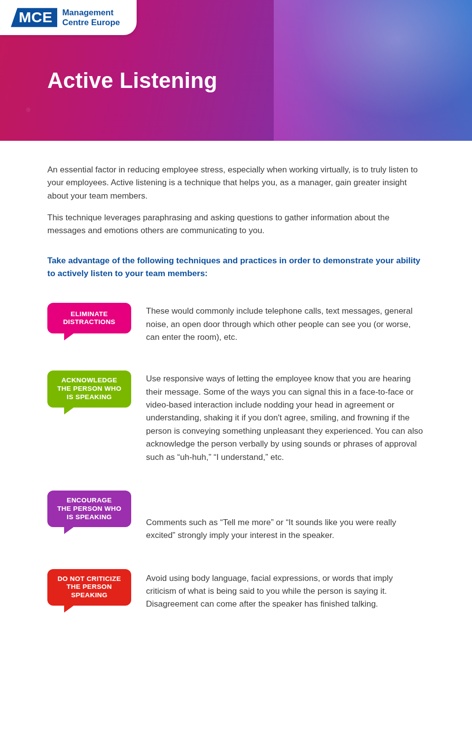MCE Management Centre Europe
Active Listening
An essential factor in reducing employee stress, especially when working virtually, is to truly listen to your employees. Active listening is a technique that helps you, as a manager, gain greater insight about your team members.
This technique leverages paraphrasing and asking questions to gather information about the messages and emotions others are communicating to you.
Take advantage of the following techniques and practices in order to demonstrate your ability to actively listen to your team members:
Eliminate
Distractions
These would commonly include telephone calls, text messages, general noise, an open door through which other people can see you (or worse, can enter the room), etc.
Acknowledge
the person who
is speaking
Use responsive ways of letting the employee know that you are hearing their message. Some of the ways you can signal this in a face-to-face or video-based interaction include nodding your head in agreement or understanding, shaking it if you don't agree, smiling, and frowning if the person is conveying something unpleasant they experienced. You can also acknowledge the person verbally by using sounds or phrases of approval such as “uh-huh,” “I understand,” etc.
Encourage
the person who
is speaking
Comments such as “Tell me more” or “It sounds like you were really excited” strongly imply your interest in the speaker.
Do not criticize
the person
speaking
Avoid using body language, facial expressions, or words that imply criticism of what is being said to you while the person is saying it. Disagreement can come after the speaker has finished talking.